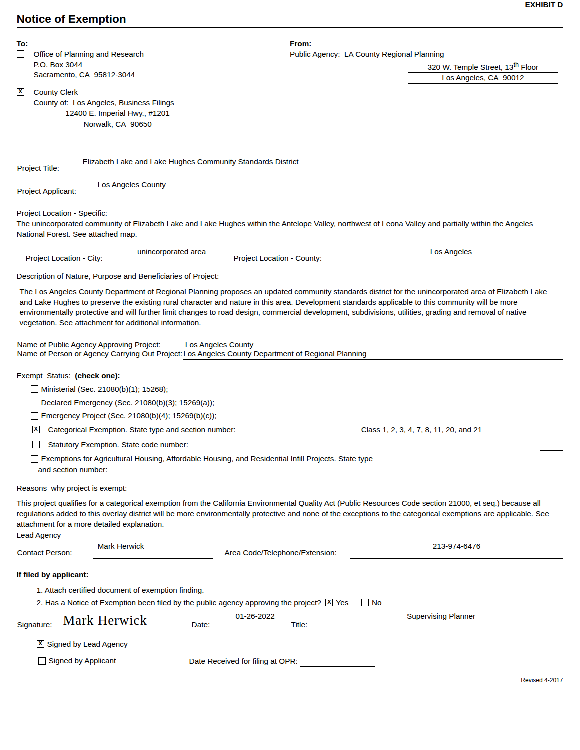EXHIBIT D
Notice of Exemption
| To: / / Office of Planning and Research P.O. Box 3044 Sacramento, CA 95812-3044 / / / County Clerk County of : Los Angeles, Business Filings 12400 E. Imperial Hwy., #1201 Norwalk, CA 90650 / | From: Public Agency: LA County Regional Planning 320 W. Temple Street, 13 th Floor Los Angeles, CA 90012 |
| Project Title: | Elizabeth Lake and Lake Hughes Community Standards District |
| Project Applicant: | Los Angeles County |
Project Location - Specific:
The unincorporated community of Elizabeth Lake and Lake Hughes within the Antelope Valley, northwest of Leona Valley and partially within the Angeles National Forest. See attached map.
| Project Location - City: | unincorporated area | | Project Location - County: | Los Angeles |
Description of Nature, Purpose and Beneficiaries of Project:
The Los Angeles County Department of Regional Planning proposes an updated community standards district for the unincorporated area of Elizabeth Lake and Lake Hughes to preserve the existing rural character and nature in this area. Development standards applicable to this community will be more environmentally protective and will further limit changes to road design, commercial development, subdivisions, utilities, grading and removal of native vegetation. See attachment for additional information.
| Name of Public Agency Approving Project: | Los Angeles County |
| Name of Person or Agency Carrying Out Project: | Los Angeles County Department of Regional Planning |
Exempt Status: (check one):
Ministerial (Sec. 21080(b)(1); 15268);
Declared Emergency (Sec. 21080(b)(3); 15269(a));
Emergency Project (Sec. 21080(b)(4); 15269(b)(c));
| | | Categorical Exemption. State type and section number: | Class 1, 2, 3, 4, 7, 8, 11, 20, and 21 |
| | | Statutory Exemption. State code number: | |
Exemptions for Agricultural Housing, Affordable Housing, and Residential Infill Projects. State type
| | and section number: | |
Reasons why project is exempt:
This project qualifies for a categorical exemption from the California Environmental Quality Act (Public Resources Code section 21000, et seq.) because all regulations added to this overlay district will be more environmentally protective and none of the exceptions to the categorical exemptions are applicable. See attachment for a more detailed explanation.
Lead Agency
| Contact Person: | Mark Herwick | | Area Code/Telephone/Extension: | 213-974-6476 |
If filed by applicant:
1. Attach certified document of exemption finding.
2. Has a Notice of Exemption been filed by the public agency approving the project? Yes No
| Signature: | Mark Herwick | Date: | 01-26-2022 | Title: | Supervising Planner |
Signed by Lead Agency
| | Signed by Applicant | Date Received for filing at OPR: |
Revised 4-2017